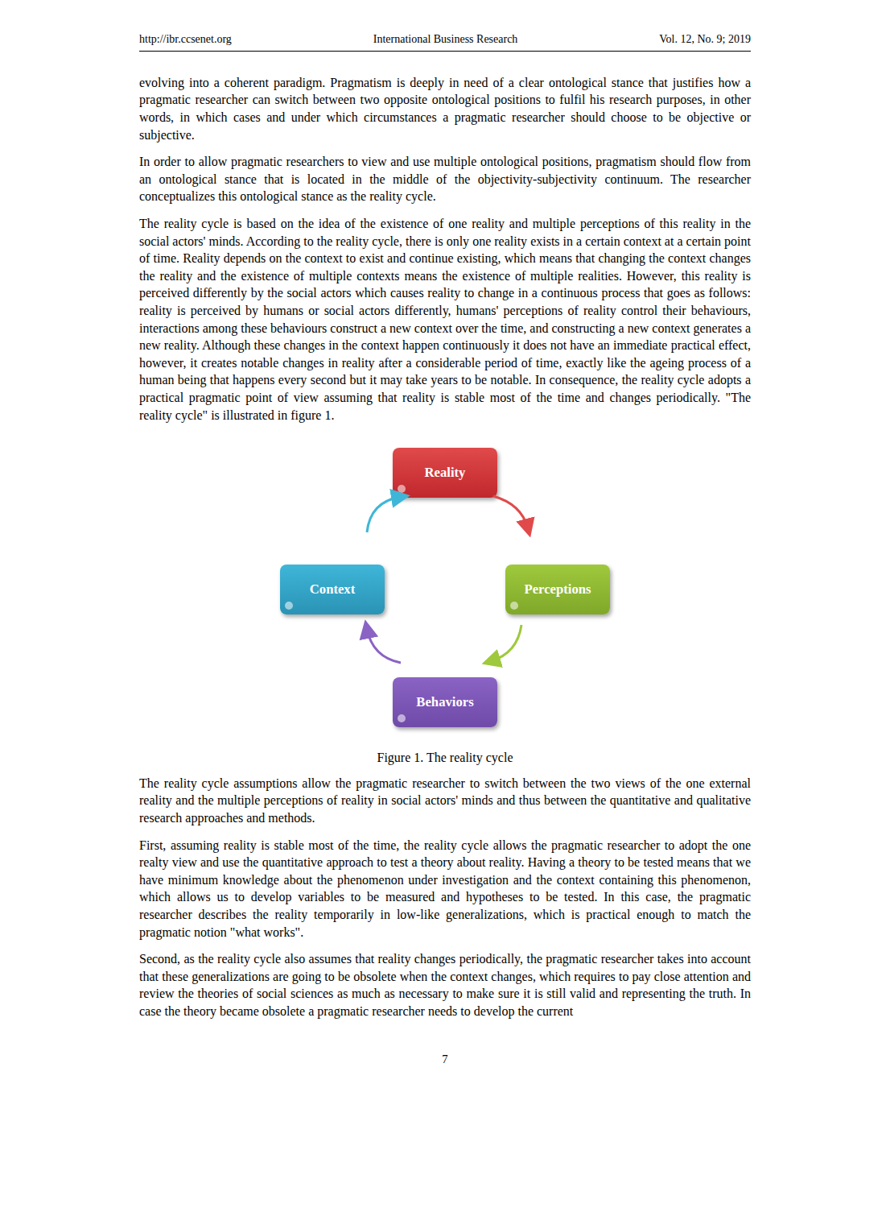http://ibr.ccsenet.org International Business Research Vol. 12, No. 9; 2019
evolving into a coherent paradigm. Pragmatism is deeply in need of a clear ontological stance that justifies how a pragmatic researcher can switch between two opposite ontological positions to fulfil his research purposes, in other words, in which cases and under which circumstances a pragmatic researcher should choose to be objective or subjective.
In order to allow pragmatic researchers to view and use multiple ontological positions, pragmatism should flow from an ontological stance that is located in the middle of the objectivity-subjectivity continuum. The researcher conceptualizes this ontological stance as the reality cycle.
The reality cycle is based on the idea of the existence of one reality and multiple perceptions of this reality in the social actors' minds. According to the reality cycle, there is only one reality exists in a certain context at a certain point of time. Reality depends on the context to exist and continue existing, which means that changing the context changes the reality and the existence of multiple contexts means the existence of multiple realities. However, this reality is perceived differently by the social actors which causes reality to change in a continuous process that goes as follows: reality is perceived by humans or social actors differently, humans' perceptions of reality control their behaviours, interactions among these behaviours construct a new context over the time, and constructing a new context generates a new reality. Although these changes in the context happen continuously it does not have an immediate practical effect, however, it creates notable changes in reality after a considerable period of time, exactly like the ageing process of a human being that happens every second but it may take years to be notable. In consequence, the reality cycle adopts a practical pragmatic point of view assuming that reality is stable most of the time and changes periodically. "The reality cycle" is illustrated in figure 1.
Reality
Perceptions
Behaviors
Context
Figure 1. The reality cycle
The reality cycle assumptions allow the pragmatic researcher to switch between the two views of the one external reality and the multiple perceptions of reality in social actors' minds and thus between the quantitative and qualitative research approaches and methods.
First, assuming reality is stable most of the time, the reality cycle allows the pragmatic researcher to adopt the one realty view and use the quantitative approach to test a theory about reality. Having a theory to be tested means that we have minimum knowledge about the phenomenon under investigation and the context containing this phenomenon, which allows us to develop variables to be measured and hypotheses to be tested. In this case, the pragmatic researcher describes the reality temporarily in low-like generalizations, which is practical enough to match the pragmatic notion "what works".
Second, as the reality cycle also assumes that reality changes periodically, the pragmatic researcher takes into account that these generalizations are going to be obsolete when the context changes, which requires to pay close attention and review the theories of social sciences as much as necessary to make sure it is still valid and representing the truth. In case the theory became obsolete a pragmatic researcher needs to develop the current
7